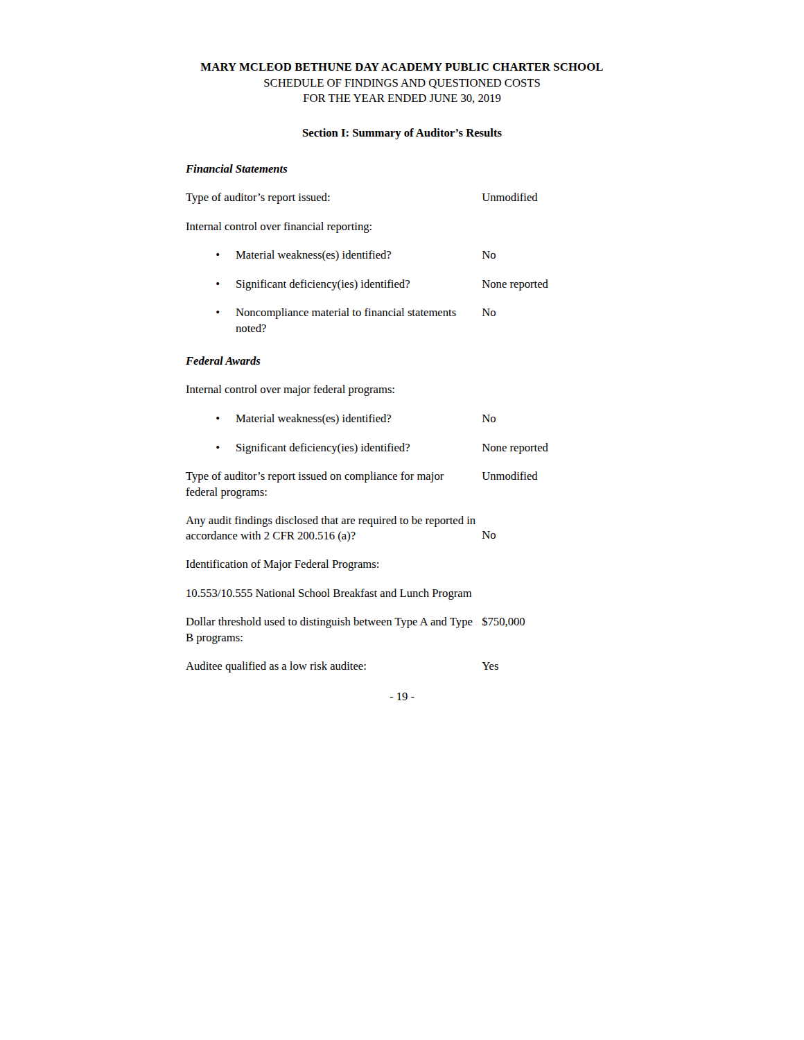Mary McLeod Bethune Day Academy Public Charter School
Schedule of Findings and Questioned Costs
For the Year Ended June 30, 2019
Section I: Summary of Auditor’s Results
Financial Statements
Type of auditor’s report issued:
Unmodified
Internal control over financial reporting:
• Material weakness(es) identified? No
• Significant deficiency(ies) identified? None reported
• Noncompliance material to financial statements noted? No
Federal Awards
Internal control over major federal programs:
• Material weakness(es) identified? No
• Significant deficiency(ies) identified? None reported
Type of auditor’s report issued on compliance for major federal programs:
Unmodified
Any audit findings disclosed that are required to be reported in
accordance with 2 CFR 200.516 (a)?
No
Identification of Major Federal Programs:
10.553/10.555 National School Breakfast and Lunch Program
Dollar threshold used to distinguish between Type A and Type B programs:
$750,000
Auditee qualified as a low risk auditee:
Yes
- 19 -